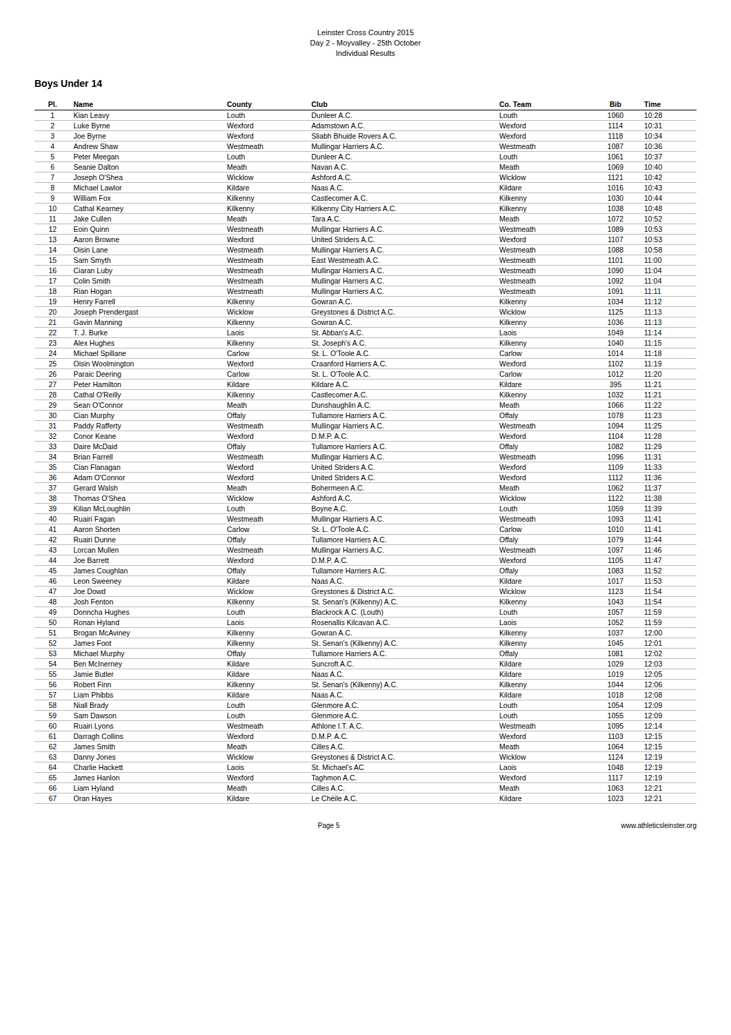Leinster Cross Country 2015
Day 2 - Moyvalley - 25th October
Individual Results
Boys Under 14
| Pl. | Name | County | Club | Co. Team | Bib | Time |
| --- | --- | --- | --- | --- | --- | --- |
| 1 | Kian Leavy | Louth | Dunleer A.C. | Louth | 1060 | 10:28 |
| 2 | Luke Byrne | Wexford | Adamstown A.C. | Wexford | 1114 | 10:31 |
| 3 | Joe Byrne | Wexford | Sliabh Bhuide Rovers A.C. | Wexford | 1118 | 10:34 |
| 4 | Andrew Shaw | Westmeath | Mullingar Harriers A.C. | Westmeath | 1087 | 10:36 |
| 5 | Peter Meegan | Louth | Dunleer A.C. | Louth | 1061 | 10:37 |
| 6 | Seanie Dalton | Meath | Navan A.C. | Meath | 1069 | 10:40 |
| 7 | Joseph O'Shea | Wicklow | Ashford A.C. | Wicklow | 1121 | 10:42 |
| 8 | Michael Lawlor | Kildare | Naas A.C. | Kildare | 1016 | 10:43 |
| 9 | William Fox | Kilkenny | Castlecomer A.C. | Kilkenny | 1030 | 10:44 |
| 10 | Cathal Kearney | Kilkenny | Kilkenny City Harriers A.C. | Kilkenny | 1038 | 10:48 |
| 11 | Jake Cullen | Meath | Tara A.C. | Meath | 1072 | 10:52 |
| 12 | Eoin Quinn | Westmeath | Mullingar Harriers A.C. | Westmeath | 1089 | 10:53 |
| 13 | Aaron Browne | Wexford | United Striders A.C. | Wexford | 1107 | 10:53 |
| 14 | Oisin Lane | Westmeath | Mullingar Harriers A.C. | Westmeath | 1088 | 10:58 |
| 15 | Sam Smyth | Westmeath | East Westmeath A.C. | Westmeath | 1101 | 11:00 |
| 16 | Ciaran Luby | Westmeath | Mullingar Harriers A.C. | Westmeath | 1090 | 11:04 |
| 17 | Colin Smith | Westmeath | Mullingar Harriers A.C. | Westmeath | 1092 | 11:04 |
| 18 | Rian Hogan | Westmeath | Mullingar Harriers A.C. | Westmeath | 1091 | 11:11 |
| 19 | Henry Farrell | Kilkenny | Gowran A.C. | Kilkenny | 1034 | 11:12 |
| 20 | Joseph Prendergast | Wicklow | Greystones & District A.C. | Wicklow | 1125 | 11:13 |
| 21 | Gavin Manning | Kilkenny | Gowran A.C. | Kilkenny | 1036 | 11:13 |
| 22 | T. J. Burke | Laois | St. Abban's A.C. | Laois | 1049 | 11:14 |
| 23 | Alex Hughes | Kilkenny | St. Joseph's A.C. | Kilkenny | 1040 | 11:15 |
| 24 | Michael Spillane | Carlow | St. L. O'Toole A.C. | Carlow | 1014 | 11:18 |
| 25 | Oisin Woolmington | Wexford | Craanford Harriers A.C. | Wexford | 1102 | 11:19 |
| 26 | Paraic Deering | Carlow | St. L. O'Toole A.C. | Carlow | 1012 | 11:20 |
| 27 | Peter Hamilton | Kildare | Kildare A.C. | Kildare | 395 | 11:21 |
| 28 | Cathal O'Reilly | Kilkenny | Castlecomer A.C. | Kilkenny | 1032 | 11:21 |
| 29 | Sean O'Connor | Meath | Dunshaughlin A.C. | Meath | 1066 | 11:22 |
| 30 | Cian Murphy | Offaly | Tullamore Harriers A.C. | Offaly | 1078 | 11:23 |
| 31 | Paddy Rafferty | Westmeath | Mullingar Harriers A.C. | Westmeath | 1094 | 11:25 |
| 32 | Conor Keane | Wexford | D.M.P. A.C. | Wexford | 1104 | 11:28 |
| 33 | Daire McDaid | Offaly | Tullamore Harriers A.C. | Offaly | 1082 | 11:29 |
| 34 | Brian Farrell | Westmeath | Mullingar Harriers A.C. | Westmeath | 1096 | 11:31 |
| 35 | Cian Flanagan | Wexford | United Striders A.C. | Wexford | 1109 | 11:33 |
| 36 | Adam O'Connor | Wexford | United Striders A.C. | Wexford | 1112 | 11:36 |
| 37 | Gerard Walsh | Meath | Bohermeen A.C. | Meath | 1062 | 11:37 |
| 38 | Thomas O'Shea | Wicklow | Ashford A.C. | Wicklow | 1122 | 11:38 |
| 39 | Kilian McLoughlin | Louth | Boyne A.C. | Louth | 1059 | 11:39 |
| 40 | Ruairi Fagan | Westmeath | Mullingar Harriers A.C. | Westmeath | 1093 | 11:41 |
| 41 | Aaron Shorten | Carlow | St. L. O'Toole A.C. | Carlow | 1010 | 11:41 |
| 42 | Ruairi Dunne | Offaly | Tullamore Harriers A.C. | Offaly | 1079 | 11:44 |
| 43 | Lorcan Mullen | Westmeath | Mullingar Harriers A.C. | Westmeath | 1097 | 11:46 |
| 44 | Joe Barrett | Wexford | D.M.P. A.C. | Wexford | 1105 | 11:47 |
| 45 | James Coughlan | Offaly | Tullamore Harriers A.C. | Offaly | 1083 | 11:52 |
| 46 | Leon Sweeney | Kildare | Naas A.C. | Kildare | 1017 | 11:53 |
| 47 | Joe Dowd | Wicklow | Greystones & District A.C. | Wicklow | 1123 | 11:54 |
| 48 | Josh Fenton | Kilkenny | St. Senan's (Kilkenny) A.C. | Kilkenny | 1043 | 11:54 |
| 49 | Donncha Hughes | Louth | Blackrock A.C. (Louth) | Louth | 1057 | 11:59 |
| 50 | Ronan Hyland | Laois | Rosenallis Kilcavan A.C. | Laois | 1052 | 11:59 |
| 51 | Brogan McAviney | Kilkenny | Gowran A.C. | Kilkenny | 1037 | 12:00 |
| 52 | James Foot | Kilkenny | St. Senan's (Kilkenny) A.C. | Kilkenny | 1045 | 12:01 |
| 53 | Michael Murphy | Offaly | Tullamore Harriers A.C. | Offaly | 1081 | 12:02 |
| 54 | Ben McInerney | Kildare | Suncroft A.C. | Kildare | 1029 | 12:03 |
| 55 | Jamie Butler | Kildare | Naas A.C. | Kildare | 1019 | 12:05 |
| 56 | Robert Finn | Kilkenny | St. Senan's (Kilkenny) A.C. | Kilkenny | 1044 | 12:06 |
| 57 | Liam Phibbs | Kildare | Naas A.C. | Kildare | 1018 | 12:08 |
| 58 | Niall Brady | Louth | Glenmore A.C. | Louth | 1054 | 12:09 |
| 59 | Sam Dawson | Louth | Glenmore A.C. | Louth | 1055 | 12:09 |
| 60 | Ruairi Lyons | Westmeath | Athlone I.T. A.C. | Westmeath | 1095 | 12:14 |
| 61 | Darragh Collins | Wexford | D.M.P. A.C. | Wexford | 1103 | 12:15 |
| 62 | James Smith | Meath | Cilles A.C. | Meath | 1064 | 12:15 |
| 63 | Danny Jones | Wicklow | Greystones & District A.C. | Wicklow | 1124 | 12:19 |
| 64 | Charlie Hackett | Laois | St. Michael's AC | Laois | 1048 | 12:19 |
| 65 | James Hanlon | Wexford | Taghmon A.C. | Wexford | 1117 | 12:19 |
| 66 | Liam Hyland | Meath | Cilles A.C. | Meath | 1063 | 12:21 |
| 67 | Oran Hayes | Kildare | Le Chéile A.C. | Kildare | 1023 | 12:21 |
Page 5
www.athleticsleinster.org